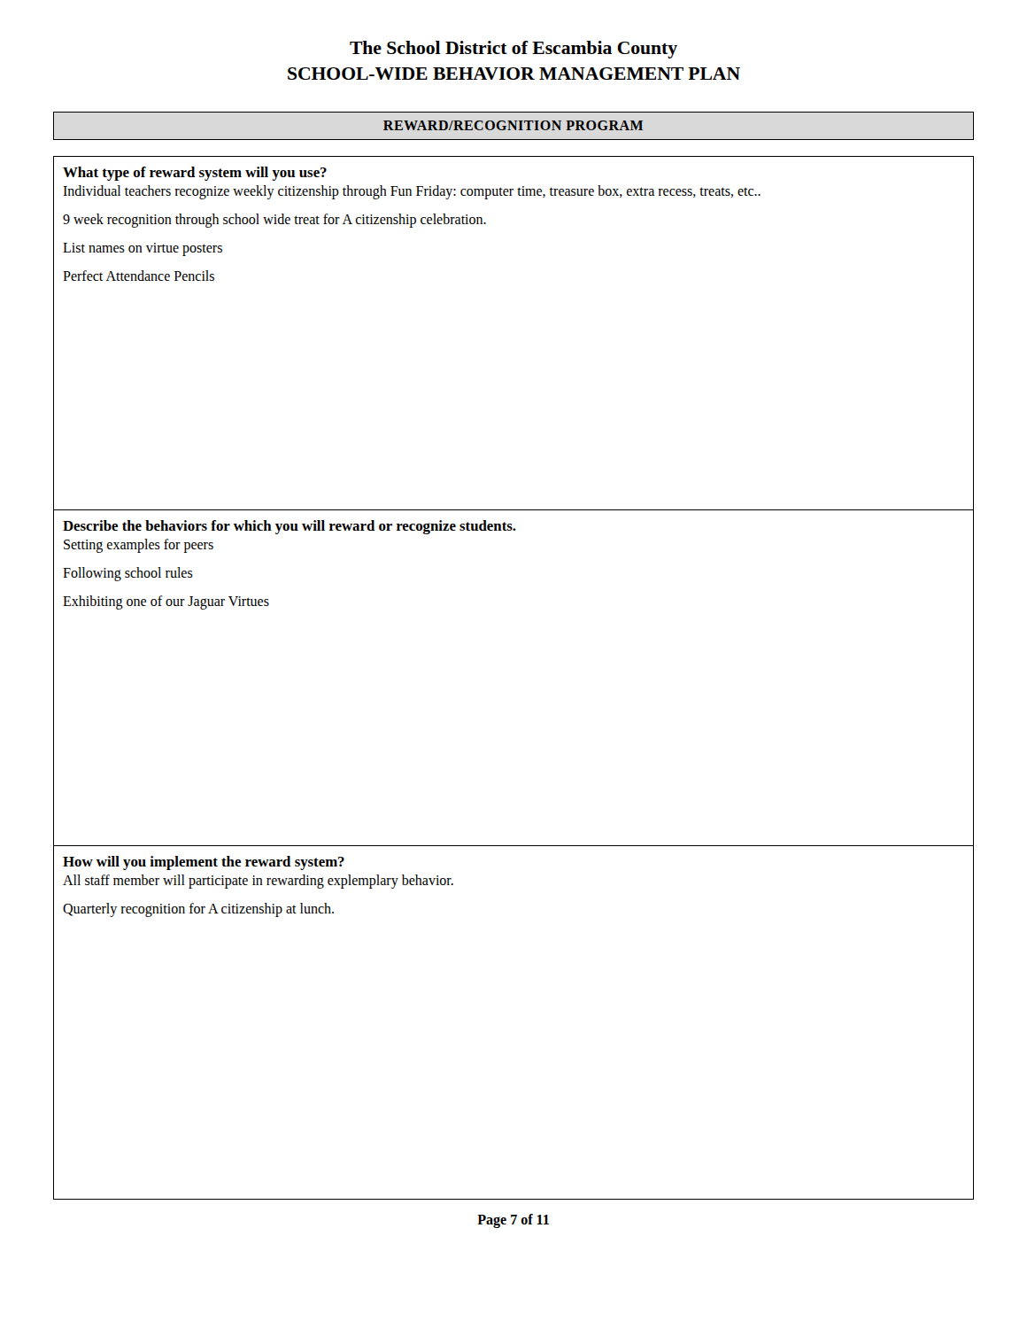The School District of Escambia County
SCHOOL-WIDE BEHAVIOR MANAGEMENT PLAN
REWARD/RECOGNITION PROGRAM
| What type of reward system will you use? Individual teachers recognize weekly citizenship through Fun Friday: computer time, treasure box, extra recess, treats, etc.. 9 week recognition through school wide treat for A citizenship celebration. List names on virtue posters Perfect Attendance Pencils |
| Describe the behaviors for which you will reward or recognize students. Setting examples for peers Following school rules Exhibiting one of our Jaguar Virtues |
| How will you implement the reward system? All staff member will participate in rewarding explemplary behavior. Quarterly recognition for A citizenship at lunch. |
Page 7 of 11